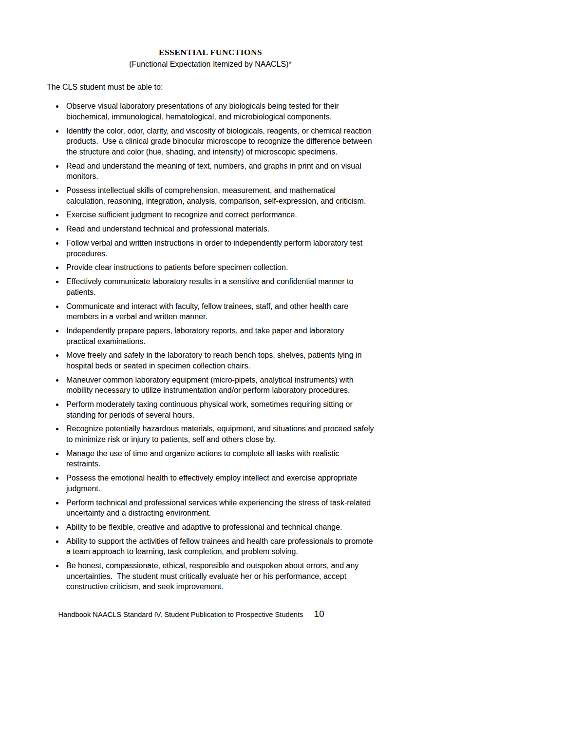ESSENTIAL FUNCTIONS
(Functional Expectation Itemized by NAACLS)*
The CLS student must be able to:
Observe visual laboratory presentations of any biologicals being tested for their biochemical, immunological, hematological, and microbiological components.
Identify the color, odor, clarity, and viscosity of biologicals, reagents, or chemical reaction products. Use a clinical grade binocular microscope to recognize the difference between the structure and color (hue, shading, and intensity) of microscopic specimens.
Read and understand the meaning of text, numbers, and graphs in print and on visual monitors.
Possess intellectual skills of comprehension, measurement, and mathematical calculation, reasoning, integration, analysis, comparison, self-expression, and criticism.
Exercise sufficient judgment to recognize and correct performance.
Read and understand technical and professional materials.
Follow verbal and written instructions in order to independently perform laboratory test procedures.
Provide clear instructions to patients before specimen collection.
Effectively communicate laboratory results in a sensitive and confidential manner to patients.
Communicate and interact with faculty, fellow trainees, staff, and other health care members in a verbal and written manner.
Independently prepare papers, laboratory reports, and take paper and laboratory practical examinations.
Move freely and safely in the laboratory to reach bench tops, shelves, patients lying in hospital beds or seated in specimen collection chairs.
Maneuver common laboratory equipment (micro-pipets, analytical instruments) with mobility necessary to utilize instrumentation and/or perform laboratory procedures.
Perform moderately taxing continuous physical work, sometimes requiring sitting or standing for periods of several hours.
Recognize potentially hazardous materials, equipment, and situations and proceed safely to minimize risk or injury to patients, self and others close by.
Manage the use of time and organize actions to complete all tasks with realistic restraints.
Possess the emotional health to effectively employ intellect and exercise appropriate judgment.
Perform technical and professional services while experiencing the stress of task-related uncertainty and a distracting environment.
Ability to be flexible, creative and adaptive to professional and technical change.
Ability to support the activities of fellow trainees and health care professionals to promote a team approach to learning, task completion, and problem solving.
Be honest, compassionate, ethical, responsible and outspoken about errors, and any uncertainties. The student must critically evaluate her or his performance, accept constructive criticism, and seek improvement.
Handbook NAACLS Standard IV. Student Publication to Prospective Students 10